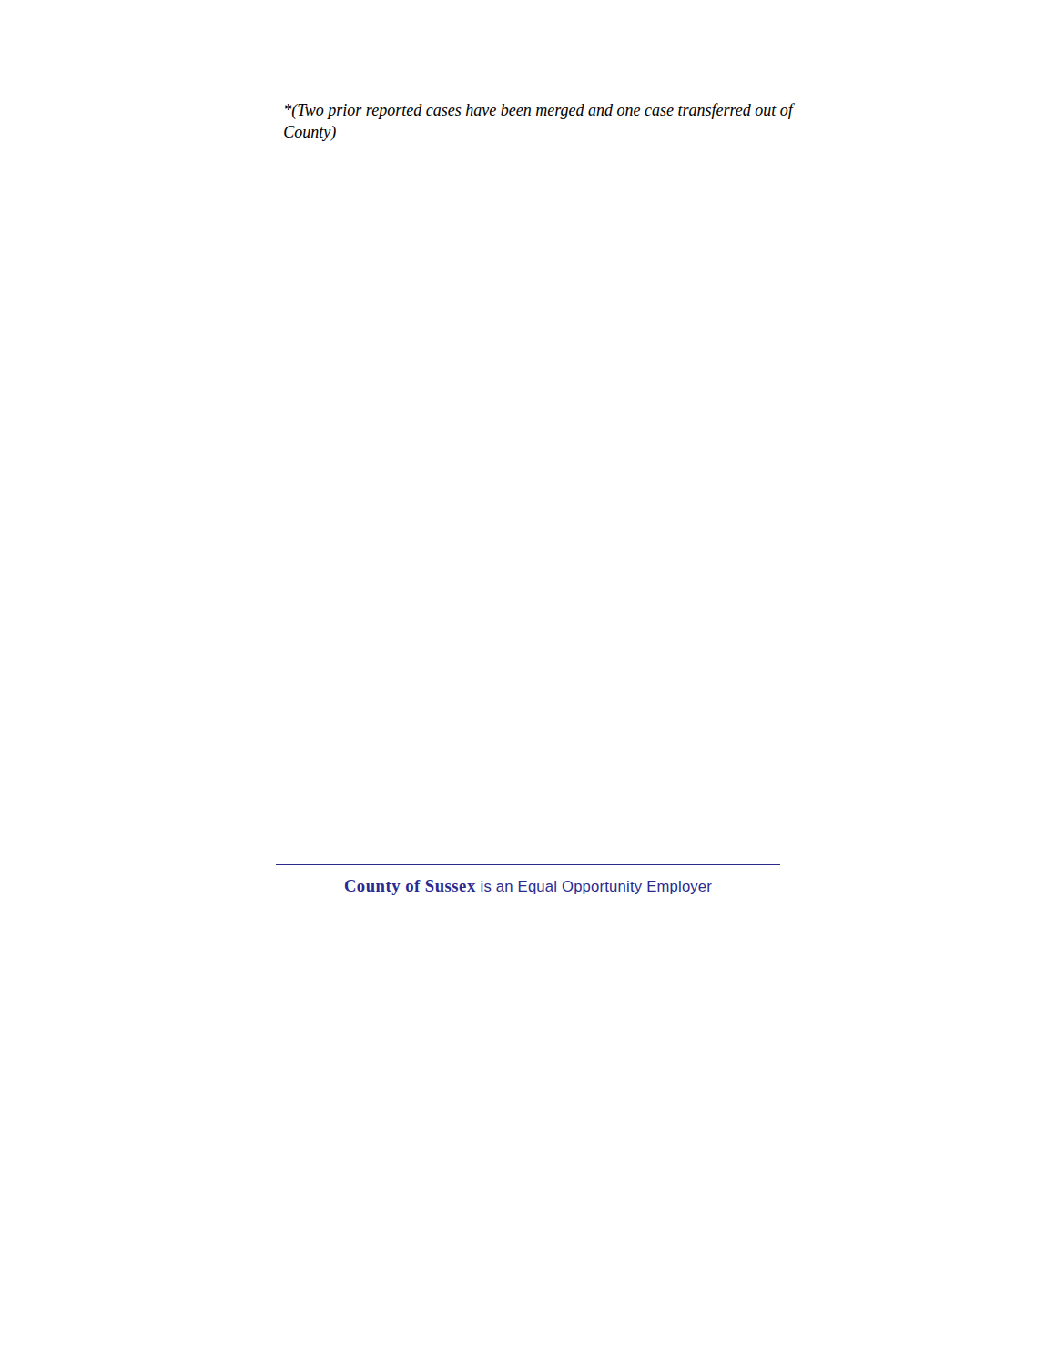*(Two prior reported cases have been merged and one case transferred out of County)
County of Sussex is an Equal Opportunity Employer